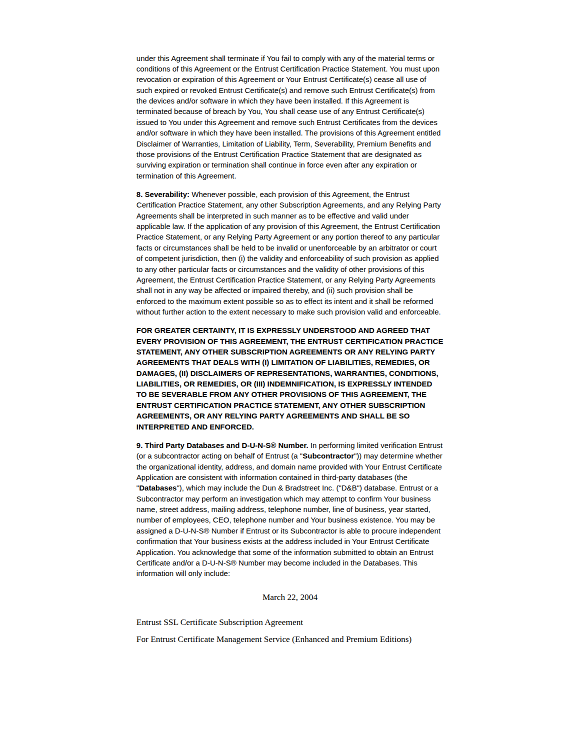under this Agreement shall terminate if You fail to comply with any of the material terms or conditions of this Agreement or the Entrust Certification Practice Statement. You must upon revocation or expiration of this Agreement or Your Entrust Certificate(s) cease all use of such expired or revoked Entrust Certificate(s) and remove such Entrust Certificate(s) from the devices and/or software in which they have been installed. If this Agreement is terminated because of breach by You, You shall cease use of any Entrust Certificate(s) issued to You under this Agreement and remove such Entrust Certificates from the devices and/or software in which they have been installed. The provisions of this Agreement entitled Disclaimer of Warranties, Limitation of Liability, Term, Severability, Premium Benefits and those provisions of the Entrust Certification Practice Statement that are designated as surviving expiration or termination shall continue in force even after any expiration or termination of this Agreement.
8. Severability: Whenever possible, each provision of this Agreement, the Entrust Certification Practice Statement, any other Subscription Agreements, and any Relying Party Agreements shall be interpreted in such manner as to be effective and valid under applicable law. If the application of any provision of this Agreement, the Entrust Certification Practice Statement, or any Relying Party Agreement or any portion thereof to any particular facts or circumstances shall be held to be invalid or unenforceable by an arbitrator or court of competent jurisdiction, then (i) the validity and enforceability of such provision as applied to any other particular facts or circumstances and the validity of other provisions of this Agreement, the Entrust Certification Practice Statement, or any Relying Party Agreements shall not in any way be affected or impaired thereby, and (ii) such provision shall be enforced to the maximum extent possible so as to effect its intent and it shall be reformed without further action to the extent necessary to make such provision valid and enforceable.
FOR GREATER CERTAINTY, IT IS EXPRESSLY UNDERSTOOD AND AGREED THAT EVERY PROVISION OF THIS AGREEMENT, THE ENTRUST CERTIFICATION PRACTICE STATEMENT, ANY OTHER SUBSCRIPTION AGREEMENTS OR ANY RELYING PARTY AGREEMENTS THAT DEALS WITH (I) LIMITATION OF LIABILITIES, REMEDIES, OR DAMAGES, (II) DISCLAIMERS OF REPRESENTATIONS, WARRANTIES, CONDITIONS, LIABILITIES, OR REMEDIES, OR (III) INDEMNIFICATION, IS EXPRESSLY INTENDED TO BE SEVERABLE FROM ANY OTHER PROVISIONS OF THIS AGREEMENT, THE ENTRUST CERTIFICATION PRACTICE STATEMENT, ANY OTHER SUBSCRIPTION AGREEMENTS, OR ANY RELYING PARTY AGREEMENTS AND SHALL BE SO INTERPRETED AND ENFORCED.
9. Third Party Databases and D-U-N-S® Number. In performing limited verification Entrust (or a subcontractor acting on behalf of Entrust (a "Subcontractor")) may determine whether the organizational identity, address, and domain name provided with Your Entrust Certificate Application are consistent with information contained in third-party databases (the "Databases"), which may include the Dun & Bradstreet Inc. ("D&B") database. Entrust or a Subcontractor may perform an investigation which may attempt to confirm Your business name, street address, mailing address, telephone number, line of business, year started, number of employees, CEO, telephone number and Your business existence. You may be assigned a D-U-N-S® Number if Entrust or its Subcontractor is able to procure independent confirmation that Your business exists at the address included in Your Entrust Certificate Application. You acknowledge that some of the information submitted to obtain an Entrust Certificate and/or a D-U-N-S® Number may become included in the Databases. This information will only include:
March 22, 2004
Entrust SSL Certificate Subscription Agreement
For Entrust Certificate Management Service (Enhanced and Premium Editions)